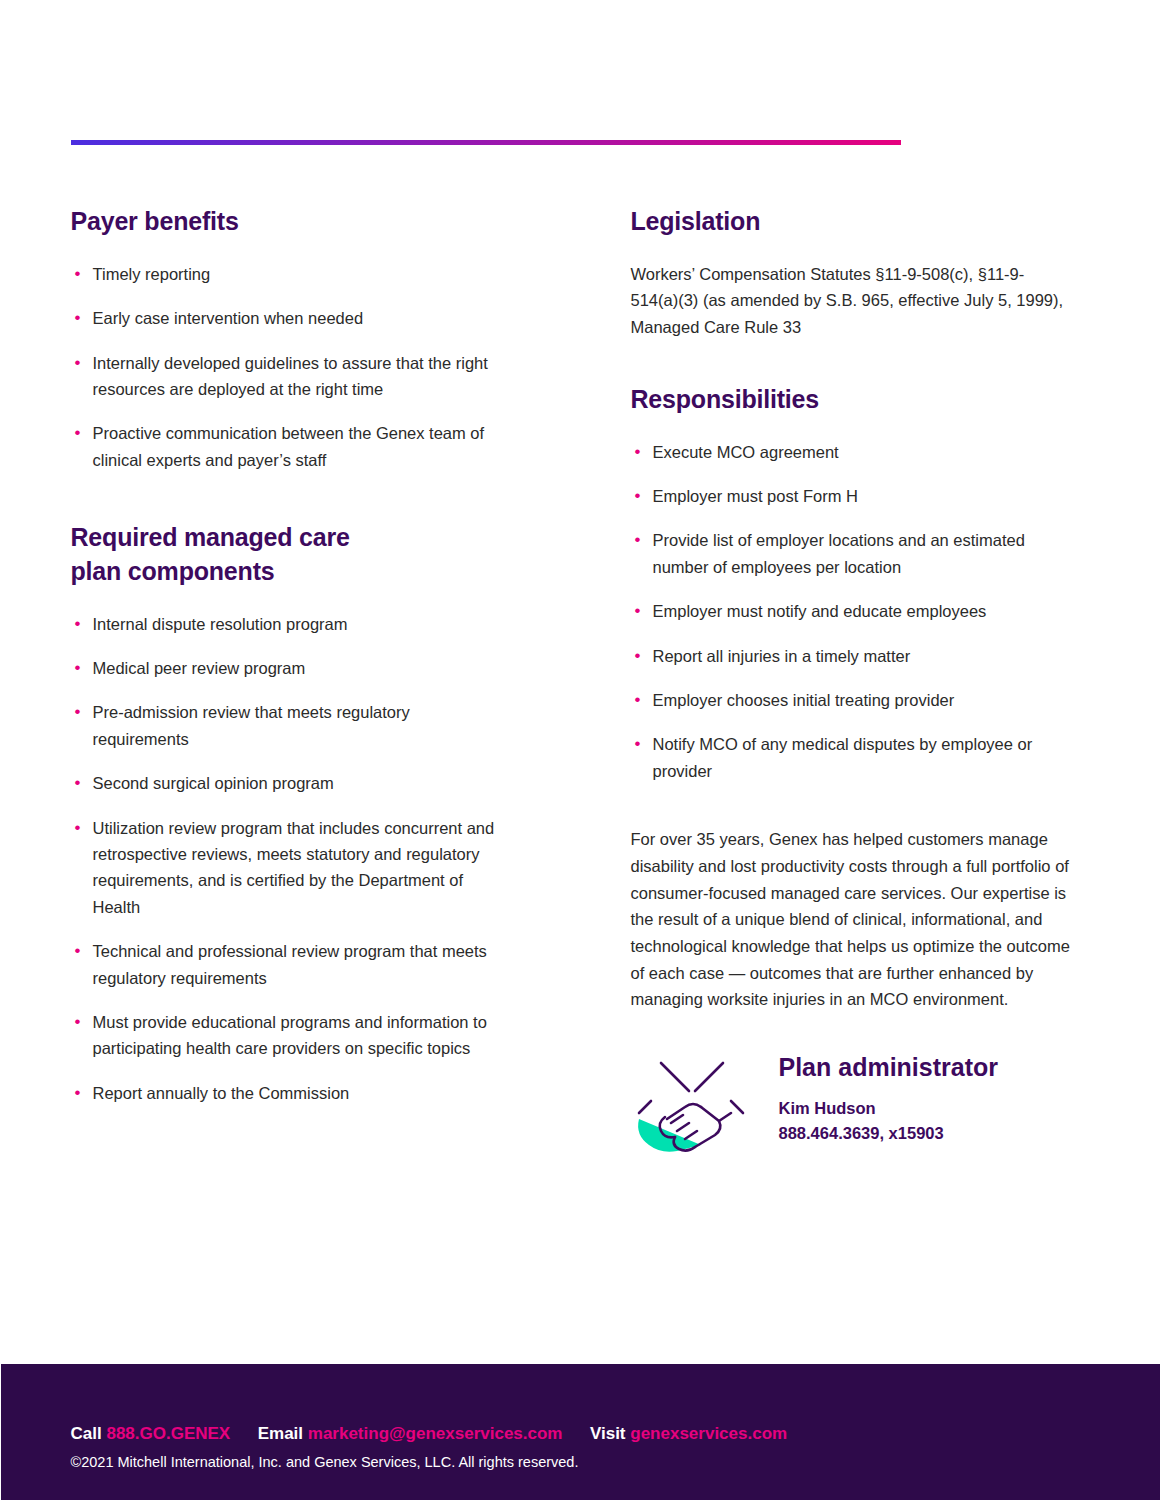Payer benefits
Timely reporting
Early case intervention when needed
Internally developed guidelines to assure that the right resources are deployed at the right time
Proactive communication between the Genex team of clinical experts and payer’s staff
Required managed care
plan components
Internal dispute resolution program
Medical peer review program
Pre-admission review that meets regulatory requirements
Second surgical opinion program
Utilization review program that includes concurrent and retrospective reviews, meets statutory and regulatory requirements, and is certified by the Department of Health
Technical and professional review program that meets regulatory requirements
Must provide educational programs and information to participating health care providers on specific topics
Report annually to the Commission
Legislation
Workers’ Compensation Statutes §11-9-508(c), §11-9-514(a)(3) (as amended by S.B. 965, effective July 5, 1999), Managed Care Rule 33
Responsibilities
Execute MCO agreement
Employer must post Form H
Provide list of employer locations and an estimated number of employees per location
Employer must notify and educate employees
Report all injuries in a timely matter
Employer chooses initial treating provider
Notify MCO of any medical disputes by employee or provider
For over 35 years, Genex has helped customers manage disability and lost productivity costs through a full portfolio of consumer-focused managed care services. Our expertise is the result of a unique blend of clinical, informational, and technological knowledge that helps us optimize the outcome of each case — outcomes that are further enhanced by managing worksite injuries in an MCO environment.
Plan administrator
Kim Hudson
888.464.3639, x15903
Call 888.GO.GENEX Email marketing@genexservices.com Visit genexservices.com
©2021 Mitchell International, Inc. and Genex Services, LLC. All rights reserved.